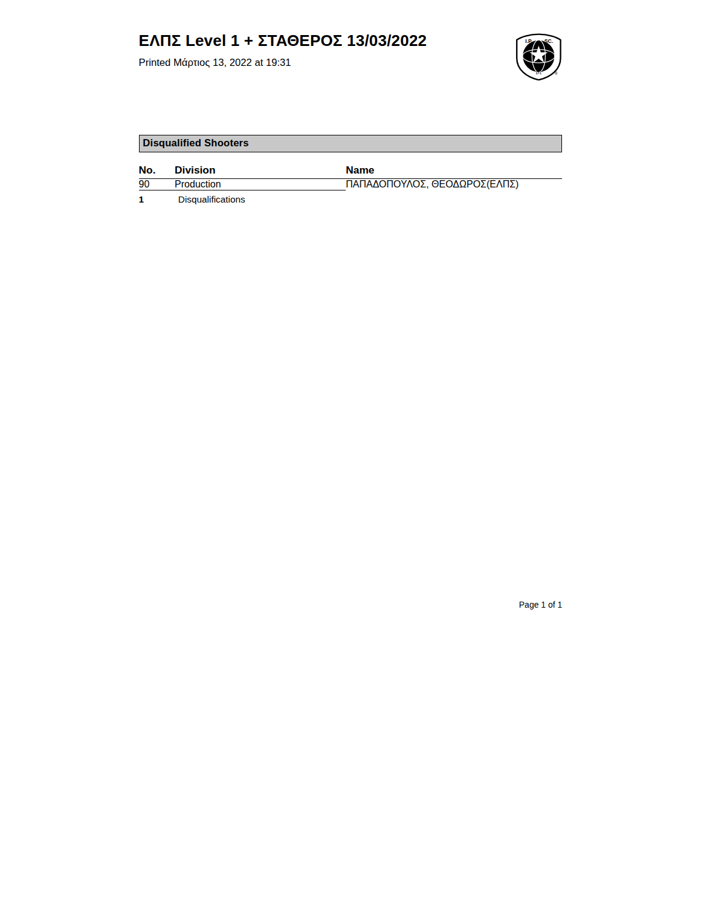ΕΛΠΣ Level 1 + ΣΤΑΘΕΡΟΣ 13/03/2022
Printed Μάρτιος 13, 2022 at 19:31
I.P. SC. b c ®
Disqualified Shooters
| No. | Division | Name |
| --- | --- | --- |
| 90 | Production | ΠΑΠΑΔΟΠΟΥΛΟΣ, ΘΕΟΔΩΡΟΣ(ΕΛΠΣ) |
| 1 | Disqualifications | |
Page 1 of 1